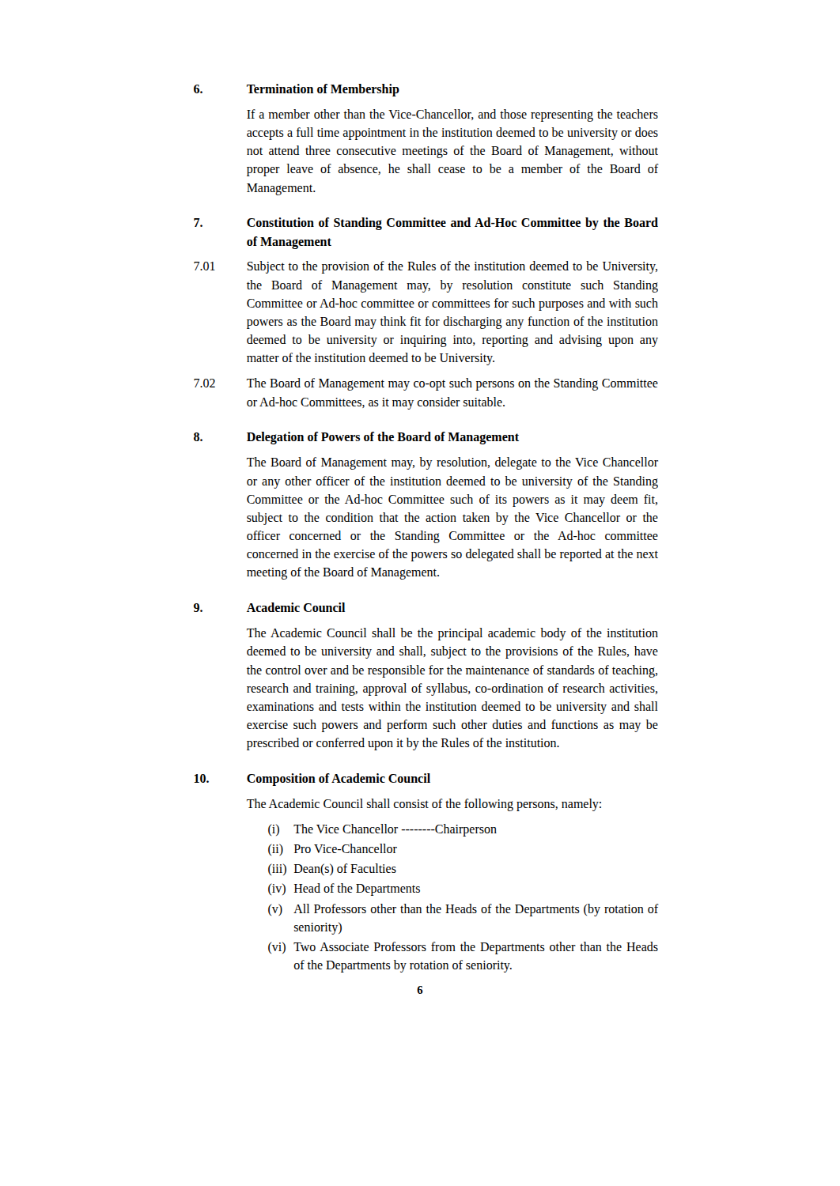6.
Termination of Membership
If a member other than the Vice-Chancellor, and those representing the teachers accepts a full time appointment in the institution deemed to be university or does not attend three consecutive meetings of the Board of Management, without proper leave of absence, he shall cease to be a member of the Board of Management.
7.
Constitution of Standing Committee and Ad-Hoc Committee by the Board of Management
7.01
Subject to the provision of the Rules of the institution deemed to be University, the Board of Management may, by resolution constitute such Standing Committee or Ad-hoc committee or committees for such purposes and with such powers as the Board may think fit for discharging any function of the institution deemed to be university or inquiring into, reporting and advising upon any matter of the institution deemed to be University.
7.02
The Board of Management may co-opt such persons on the Standing Committee or Ad-hoc Committees, as it may consider suitable.
8.
Delegation of Powers of the Board of Management
The Board of Management may, by resolution, delegate to the Vice Chancellor or any other officer of the institution deemed to be university of the Standing Committee or the Ad-hoc Committee such of its powers as it may deem fit, subject to the condition that the action taken by the Vice Chancellor or the officer concerned or the Standing Committee or the Ad-hoc committee concerned in the exercise of the powers so delegated shall be reported at the next meeting of the Board of Management.
9.
Academic Council
The Academic Council shall be the principal academic body of the institution deemed to be university and shall, subject to the provisions of the Rules, have the control over and be responsible for the maintenance of standards of teaching, research and training, approval of syllabus, co-ordination of research activities, examinations and tests within the institution deemed to be university and shall exercise such powers and perform such other duties and functions as may be prescribed or conferred upon it by the Rules of the institution.
10.
Composition of Academic Council
The Academic Council shall consist of the following persons, namely:
(i) The Vice Chancellor --------Chairperson
(ii) Pro Vice-Chancellor
(iii) Dean(s) of Faculties
(iv) Head of the Departments
(v) All Professors other than the Heads of the Departments (by rotation of seniority)
(vi) Two Associate Professors from the Departments other than the Heads of the Departments by rotation of seniority.
6